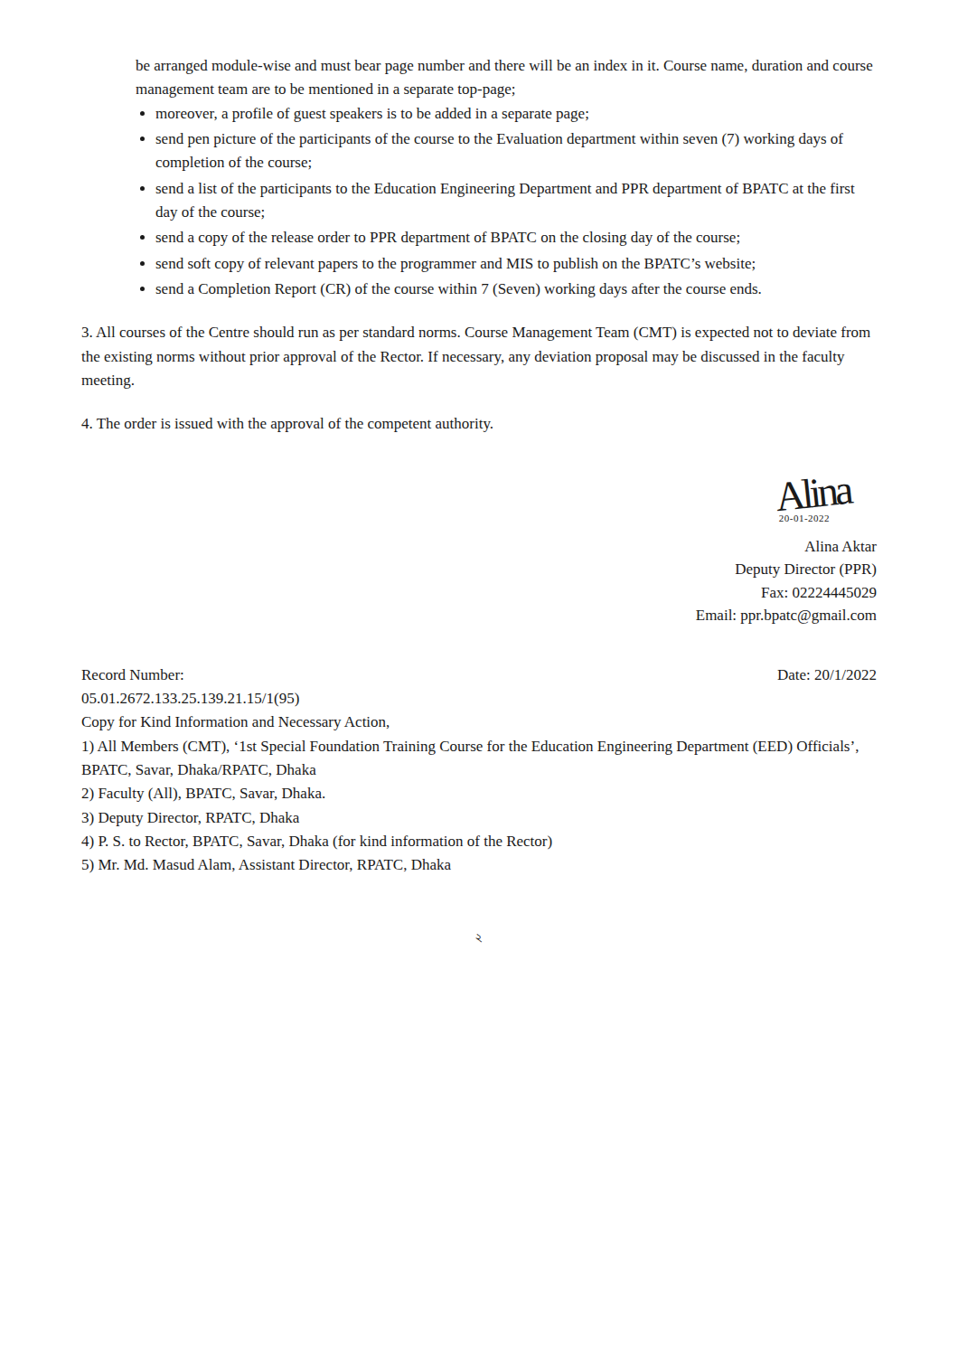be arranged module-wise and must bear page number and there will be an index in it. Course name, duration and course management team are to be mentioned in a separate top-page;
moreover, a profile of guest speakers is to be added in a separate page;
send pen picture of the participants of the course to the Evaluation department within seven (7) working days of completion of the course;
send a list of the participants to the Education Engineering Department and PPR department of BPATC at the first day of the course;
send a copy of the release order to PPR department of BPATC on the closing day of the course;
send soft copy of relevant papers to the programmer and MIS to publish on the BPATC’s website;
send a Completion Report (CR) of the course within 7 (Seven) working days after the course ends.
3. All courses of the Centre should run as per standard norms. Course Management Team (CMT) is expected not to deviate from the existing norms without prior approval of the Rector. If necessary, any deviation proposal may be discussed in the faculty meeting.
4. The order is issued with the approval of the competent authority.
Alina
20-01-2022
Alina Aktar
Deputy Director (PPR)
Fax: 02224445029
Email: ppr.bpatc@gmail.com
Record Number:
Date: 20/1/2022
05.01.2672.133.25.139.21.15/1(95)
Copy for Kind Information and Necessary Action,
1) All Members (CMT), ‘1st Special Foundation Training Course for the Education Engineering Department (EED) Officials’, BPATC, Savar, Dhaka/RPATC, Dhaka
2) Faculty (All), BPATC, Savar, Dhaka.
3) Deputy Director, RPATC, Dhaka
4) P. S. to Rector, BPATC, Savar, Dhaka (for kind information of the Rector)
5) Mr. Md. Masud Alam, Assistant Director, RPATC, Dhaka
২